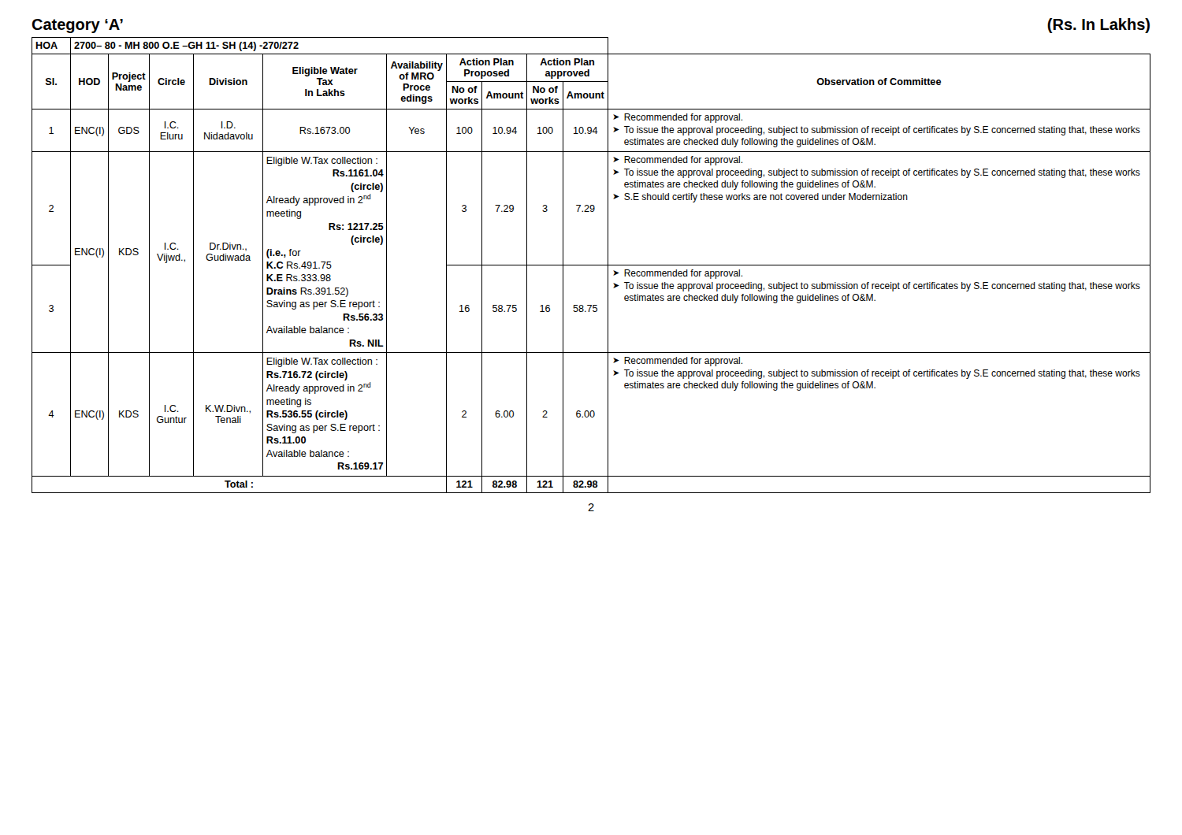Category ‘A’ (Rs. In Lakhs)
| HOA | 2700– 80 - MH 800 O.E –GH 11- SH (14) -270/272 |
| Sl. | HOD | Project Name | Circle | Division | Eligible Water Tax In Lakhs | Availability of MRO Proce edings | Action Plan Proposed | Action Plan approved | Observation of Committee |
| No of works | Amount | No of works | Amount |
| 1 | ENC(I) | GDS | I.C. Eluru | I.D. Nidadavolu | Rs.1673.00 | Yes | 100 | 10.94 | 100 | 10.94 | Recommended for approval. To issue the approval proceeding, subject to submission of receipt of certificates by S.E concerned stating that, these works estimates are checked duly following the guidelines of O&M. |
| 2 | ENC(I) | KDS | I.C. Vijwd., | Dr.Divn., Gudiwada | Eligible W.Tax collection : Rs.1161.04 (circle) Already approved in 2 nd meeting Rs: 1217.25 (circle) (i.e., for K.C Rs.491.75 K.E Rs.333.98 Drains Rs.391.52) Saving as per S.E report : Rs.56.33 Available balance : Rs. NIL | | 3 | 7.29 | 3 | 7.29 | Recommended for approval. To issue the approval proceeding, subject to submission of receipt of certificates by S.E concerned stating that, these works estimates are checked duly following the guidelines of O&M. S.E should certify these works are not covered under Modernization |
| 3 | 16 | 58.75 | 16 | 58.75 | Recommended for approval. To issue the approval proceeding, subject to submission of receipt of certificates by S.E concerned stating that, these works estimates are checked duly following the guidelines of O&M. |
| 4 | ENC(I) | KDS | I.C. Guntur | K.W.Divn., Tenali | Eligible W.Tax collection : Rs.716.72 (circle) Already approved in 2 nd meeting is Rs.536.55 (circle) Saving as per S.E report : Rs.11.00 Available balance : Rs.169.17 | | 2 | 6.00 | 2 | 6.00 | Recommended for approval. To issue the approval proceeding, subject to submission of receipt of certificates by S.E concerned stating that, these works estimates are checked duly following the guidelines of O&M. |
| Total : | 121 | 82.98 | 121 | 82.98 | |
2